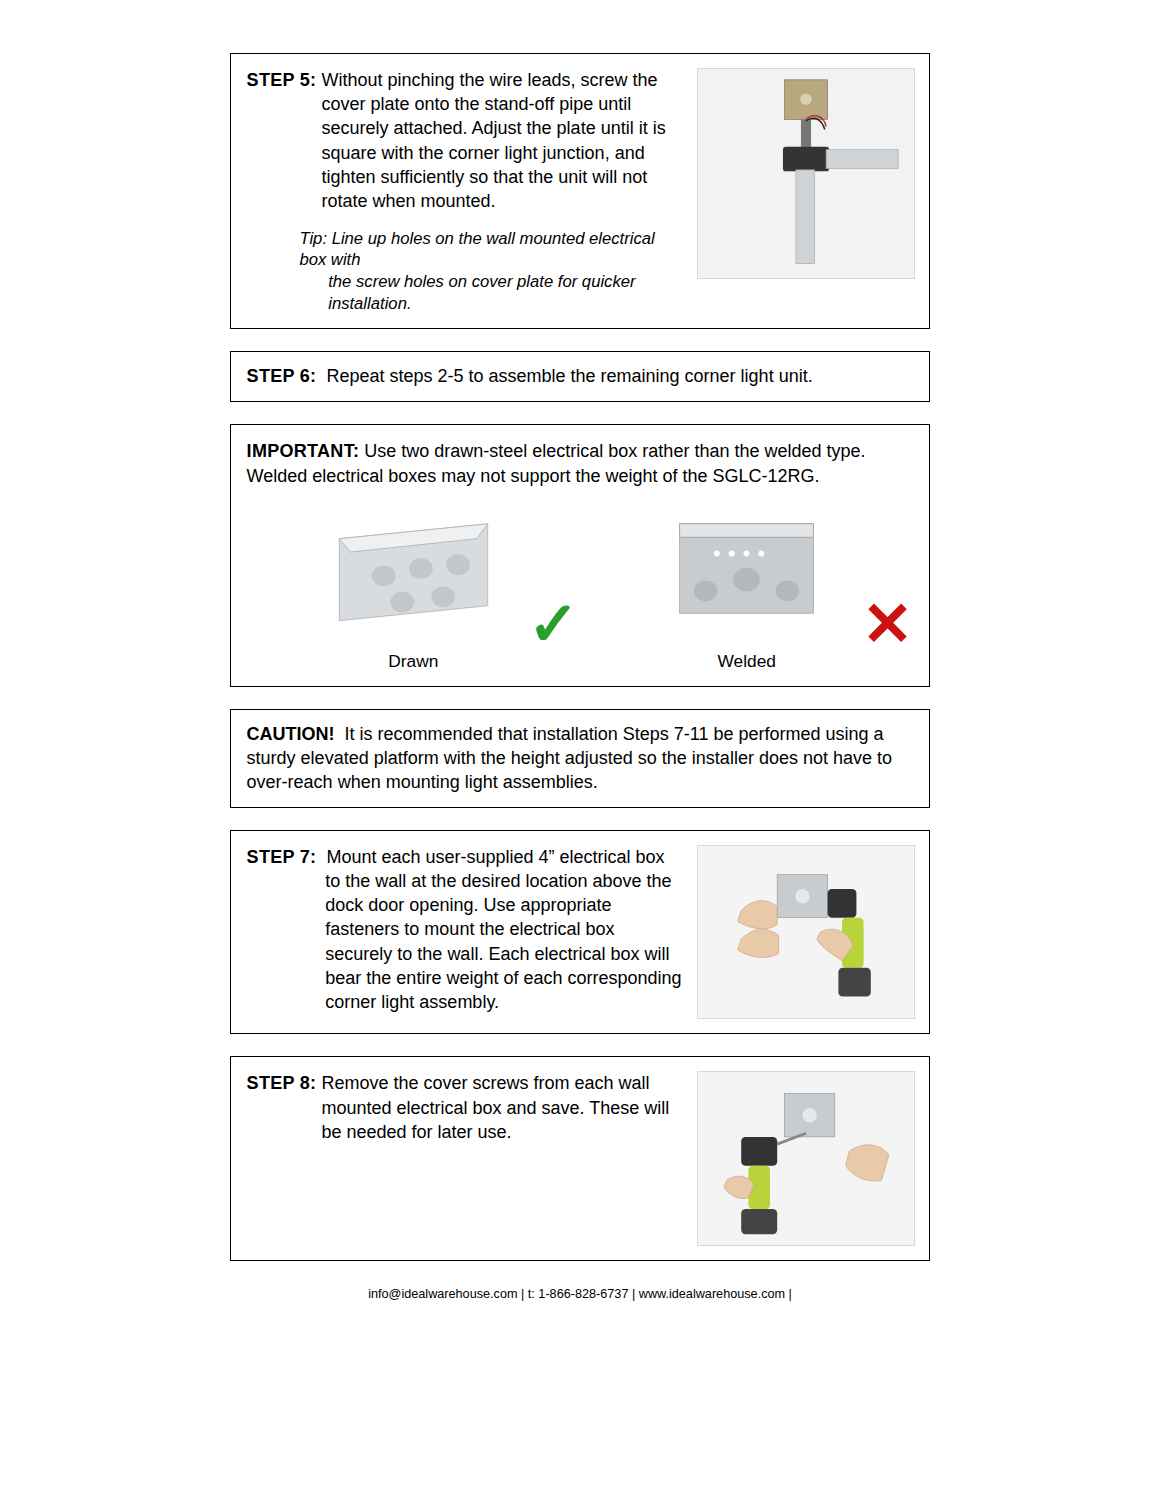STEP 5: Without pinching the wire leads, screw the cover plate onto the stand-off pipe until securely attached. Adjust the plate until it is square with the corner light junction, and tighten sufficiently so that the unit will not rotate when mounted.
Tip: Line up holes on the wall mounted electrical box with the screw holes on cover plate for quicker installation.
STEP 6: Repeat steps 2-5 to assemble the remaining corner light unit.
IMPORTANT: Use two drawn-steel electrical box rather than the welded type. Welded electrical boxes may not support the weight of the SGLC-12RG.
✓
Drawn
✕
Welded
CAUTION! It is recommended that installation Steps 7-11 be performed using a sturdy elevated platform with the height adjusted so the installer does not have to over-reach when mounting light assemblies.
STEP 7: Mount each user-supplied 4” electrical box to the wall at the desired location above the dock door opening. Use appropriate fasteners to mount the electrical box securely to the wall. Each electrical box will bear the entire weight of each corresponding corner light assembly.
STEP 8: Remove the cover screws from each wall mounted electrical box and save. These will be needed for later use.
info@idealwarehouse.com | t: 1-866-828-6737 | www.idealwarehouse.com |